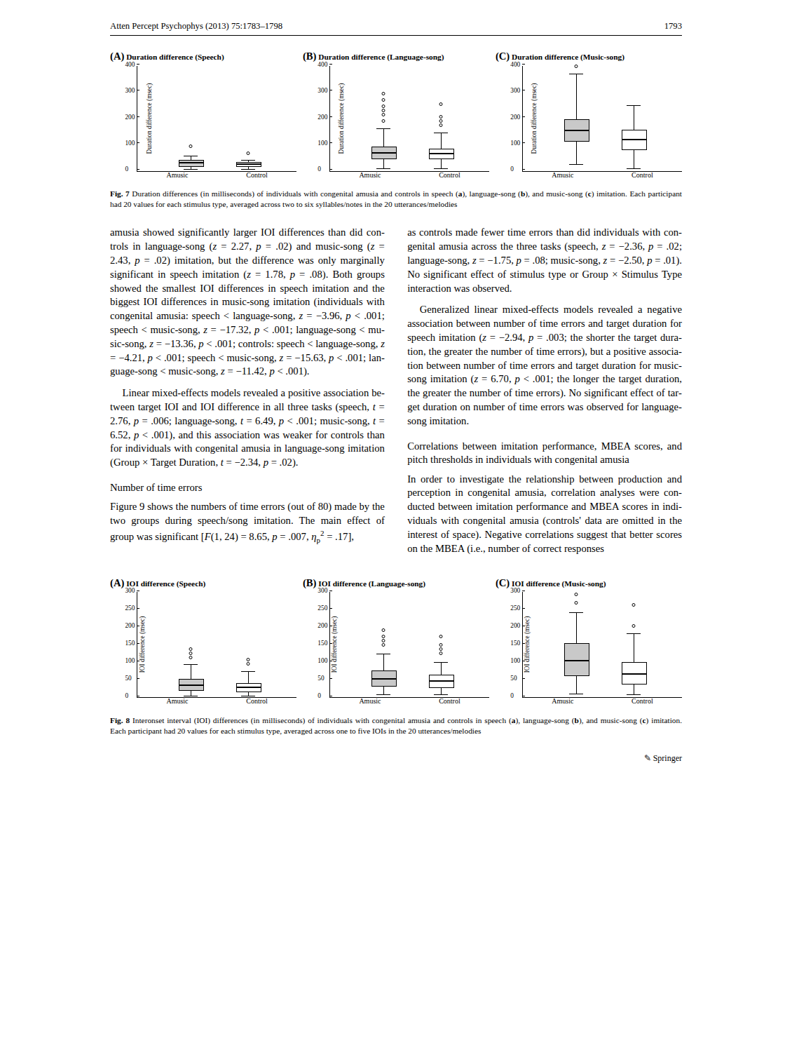Atten Percept Psychophys (2013) 75:1783–1798 1793
(A) Duration difference (Speech)
Duration difference (msec) 0 100 200 300 400
Amusic Control
(B) Duration difference (Language-song)
Duration difference (msec) 0 100 200 300 400
Amusic Control
(C) Duration difference (Music-song)
Duration difference (msec) 0 100 200 300 400
Amusic Control
Fig. 7 Duration differences (in milliseconds) of individuals with congenital amusia and controls in speech (a), language-song (b), and music-song (c) imitation. Each participant had 20 values for each stimulus type, averaged across two to six syllables/notes in the 20 utterances/melodies
amusia showed significantly larger IOI differences than did controls in language-song (z = 2.27, p = .02) and music-song (z = 2.43, p = .02) imitation, but the difference was only marginally significant in speech imitation (z = 1.78, p = .08). Both groups showed the smallest IOI differences in speech imitation and the biggest IOI differences in music-song imitation (individuals with congenital amusia: speech < language-song, z = −3.96, p < .001; speech < music-song, z = −17.32, p < .001; language-song < music-song, z = −13.36, p < .001; controls: speech < language-song, z = −4.21, p < .001; speech < music-song, z = −15.63, p < .001; language-song < music-song, z = −11.42, p < .001).
Linear mixed-effects models revealed a positive association between target IOI and IOI difference in all three tasks (speech, t = 2.76, p = .006; language-song, t = 6.49, p < .001; music-song, t = 6.52, p < .001), and this association was weaker for controls than for individuals with congenital amusia in language-song imitation (Group × Target Duration, t = −2.34, p = .02).
Number of time errors
Figure 9 shows the numbers of time errors (out of 80) made by the two groups during speech/song imitation. The main effect of group was significant [F(1, 24) = 8.65, p = .007, ηp2 = .17],
as controls made fewer time errors than did individuals with congenital amusia across the three tasks (speech, z = −2.36, p = .02; language-song, z = −1.75, p = .08; music-song, z = −2.50, p = .01). No significant effect of stimulus type or Group × Stimulus Type interaction was observed.
Generalized linear mixed-effects models revealed a negative association between number of time errors and target duration for speech imitation (z = −2.94, p = .003; the shorter the target duration, the greater the number of time errors), but a positive association between number of time errors and target duration for music-song imitation (z = 6.70, p < .001; the longer the target duration, the greater the number of time errors). No significant effect of target duration on number of time errors was observed for language-song imitation.
Correlations between imitation performance, MBEA scores, and pitch thresholds in individuals with congenital amusia
In order to investigate the relationship between production and perception in congenital amusia, correlation analyses were conducted between imitation performance and MBEA scores in individuals with congenital amusia (controls' data are omitted in the interest of space). Negative correlations suggest that better scores on the MBEA (i.e., number of correct responses
(A) IOI difference (Speech)
IOI difference (msec) 0 50 100 150 200 250 300
Amusic Control
(B) IOI difference (Language-song)
IOI difference (msec) 0 50 100 150 200 250 300
Amusic Control
(C) IOI difference (Music-song)
IOI difference (msec) 0 50 100 150 200 250 300
Amusic Control
Fig. 8 Interonset interval (IOI) differences (in milliseconds) of individuals with congenital amusia and controls in speech (a), language-song (b), and music-song (c) imitation. Each participant had 20 values for each stimulus type, averaged across one to five IOIs in the 20 utterances/melodies
✎ Springer